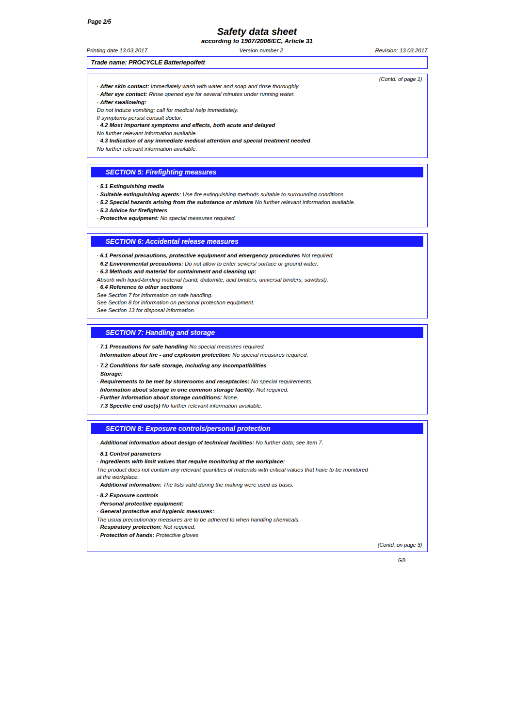Page 2/5
Safety data sheet
according to 1907/2006/EC, Article 31
Printing date 13.03.2017
Version number 2
Revision: 13.03.2017
Trade name: PROCYCLE Batteriepolfett
(Contd. of page 1)
· After skin contact: Immediately wash with water and soap and rinse thoroughly.
· After eye contact: Rinse opened eye for several minutes under running water.
· After swallowing:
Do not induce vomiting; call for medical help immediately.
If symptoms persist consult doctor.
· 4.2 Most important symptoms and effects, both acute and delayed
No further relevant information available.
· 4.3 Indication of any immediate medical attention and special treatment needed
No further relevant information available.
SECTION 5: Firefighting measures
· 5.1 Extinguishing media
· Suitable extinguishing agents: Use fire extinguishing methods suitable to surrounding conditions.
· 5.2 Special hazards arising from the substance or mixture No further relevant information available.
· 5.3 Advice for firefighters
· Protective equipment: No special measures required.
SECTION 6: Accidental release measures
· 6.1 Personal precautions, protective equipment and emergency procedures Not required.
· 6.2 Environmental precautions: Do not allow to enter sewers/ surface or ground water.
· 6.3 Methods and material for containment and cleaning up:
Absorb with liquid-binding material (sand, diatomite, acid binders, universal binders, sawdust).
· 6.4 Reference to other sections
See Section 7 for information on safe handling.
See Section 8 for information on personal protection equipment.
See Section 13 for disposal information.
SECTION 7: Handling and storage
· 7.1 Precautions for safe handling No special measures required.
· Information about fire - and explosion protection: No special measures required.
· 7.2 Conditions for safe storage, including any incompatibilities
· Storage:
· Requirements to be met by storerooms and receptacles: No special requirements.
· Information about storage in one common storage facility: Not required.
· Further information about storage conditions: None.
· 7.3 Specific end use(s) No further relevant information available.
SECTION 8: Exposure controls/personal protection
· Additional information about design of technical facilities: No further data; see item 7.
· 8.1 Control parameters
· Ingredients with limit values that require monitoring at the workplace:
The product does not contain any relevant quantities of materials with critical values that have to be monitored
at the workplace.
· Additional information: The lists valid during the making were used as basis.
· 8.2 Exposure controls
· Personal protective equipment:
· General protective and hygienic measures:
The usual precautionary measures are to be adhered to when handling chemicals.
· Respiratory protection: Not required.
· Protection of hands: Protective gloves
(Contd. on page 3)
GB